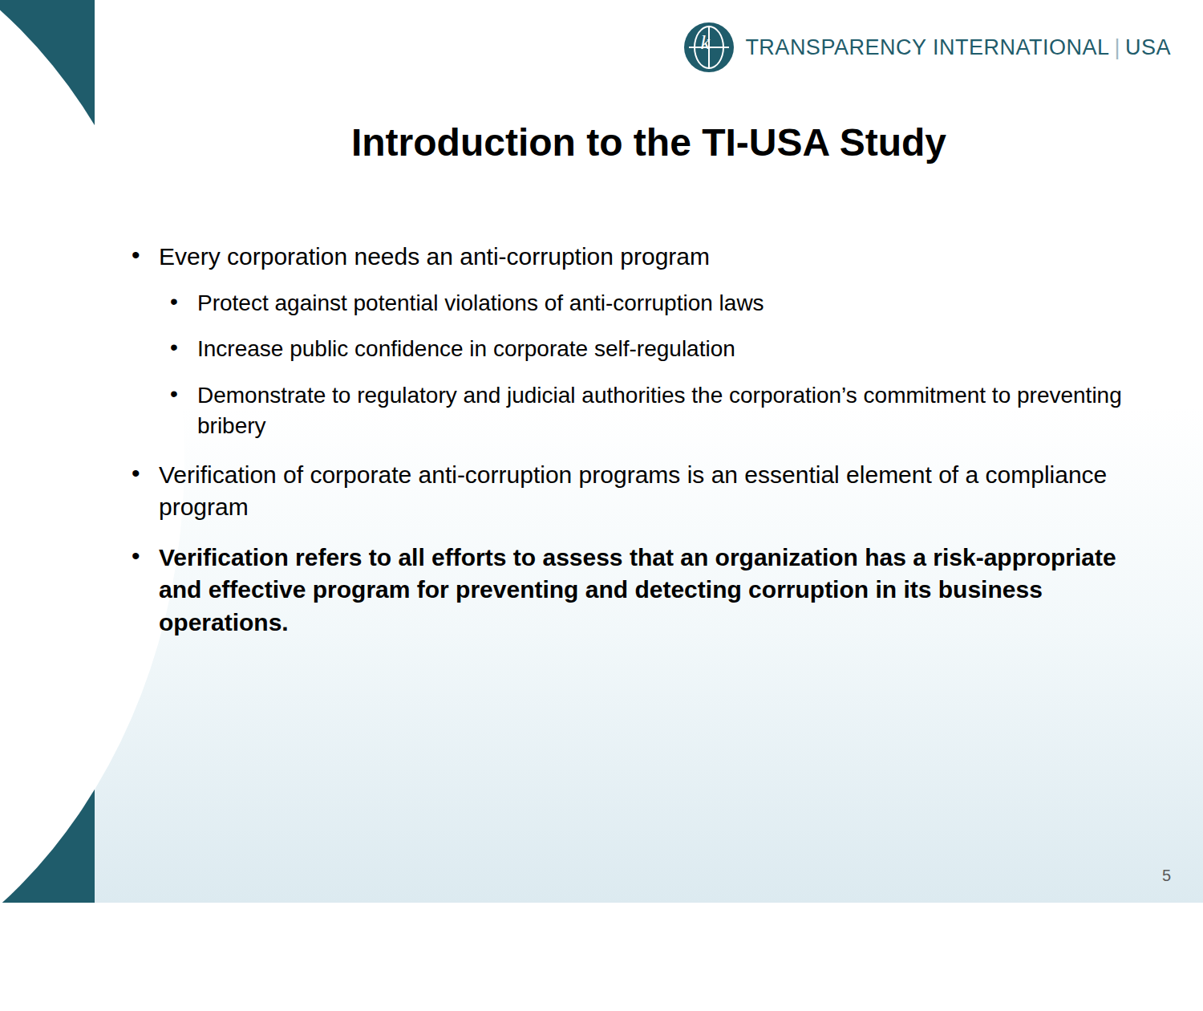k
TRANSPARENCY INTERNATIONAL|USA
Introduction to the TI-USA Study
Every corporation needs an anti-corruption program
Protect against potential violations of anti-corruption laws
Increase public confidence in corporate self-regulation
Demonstrate to regulatory and judicial authorities the corporation’s commitment to preventing bribery
Verification of corporate anti-corruption programs is an essential element of a compliance program
Verification refers to all efforts to assess that an organization has a risk-appropriate and effective program for preventing and detecting corruption in its business operations.
5